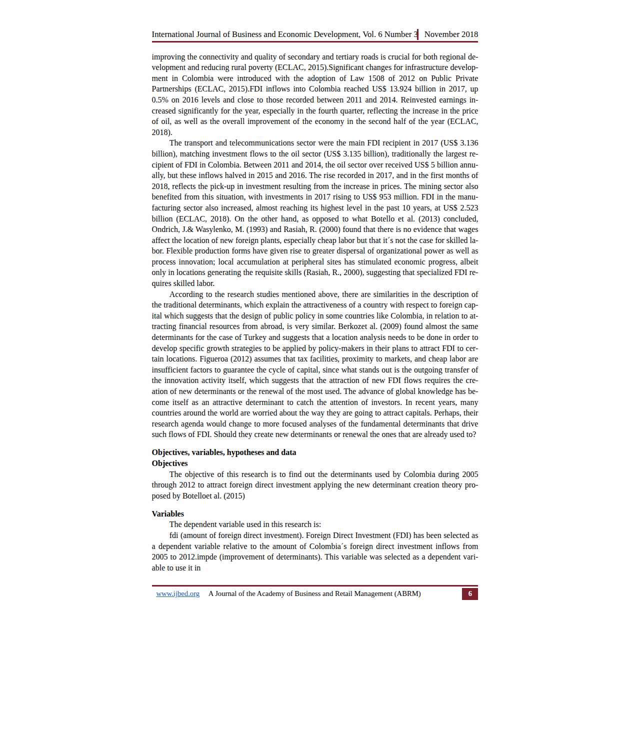International Journal of Business and Economic Development, Vol. 6 Number 3
November 2018
improving the connectivity and quality of secondary and tertiary roads is crucial for both regional development and reducing rural poverty (ECLAC, 2015).Significant changes for infrastructure development in Colombia were introduced with the adoption of Law 1508 of 2012 on Public Private Partnerships (ECLAC, 2015).FDI inflows into Colombia reached US$ 13.924 billion in 2017, up 0.5% on 2016 levels and close to those recorded between 2011 and 2014. Reinvested earnings increased significantly for the year, especially in the fourth quarter, reflecting the increase in the price of oil, as well as the overall improvement of the economy in the second half of the year (ECLAC, 2018).
The transport and telecommunications sector were the main FDI recipient in 2017 (US$ 3.136 billion), matching investment flows to the oil sector (US$ 3.135 billion), traditionally the largest recipient of FDI in Colombia. Between 2011 and 2014, the oil sector over received US$ 5 billion annually, but these inflows halved in 2015 and 2016. The rise recorded in 2017, and in the first months of 2018, reflects the pick-up in investment resulting from the increase in prices. The mining sector also benefited from this situation, with investments in 2017 rising to US$ 953 million. FDI in the manufacturing sector also increased, almost reaching its highest level in the past 10 years, at US$ 2.523 billion (ECLAC, 2018). On the other hand, as opposed to what Botello et al. (2013) concluded, Ondrich, J.& Wasylenko, M. (1993) and Rasiah, R. (2000) found that there is no evidence that wages affect the location of new foreign plants, especially cheap labor but that it´s not the case for skilled labor. Flexible production forms have given rise to greater dispersal of organizational power as well as process innovation; local accumulation at peripheral sites has stimulated economic progress, albeit only in locations generating the requisite skills (Rasiah, R., 2000), suggesting that specialized FDI requires skilled labor.
According to the research studies mentioned above, there are similarities in the description of the traditional determinants, which explain the attractiveness of a country with respect to foreign capital which suggests that the design of public policy in some countries like Colombia, in relation to attracting financial resources from abroad, is very similar. Berkozet al. (2009) found almost the same determinants for the case of Turkey and suggests that a location analysis needs to be done in order to develop specific growth strategies to be applied by policy-makers in their plans to attract FDI to certain locations. Figueroa (2012) assumes that tax facilities, proximity to markets, and cheap labor are insufficient factors to guarantee the cycle of capital, since what stands out is the outgoing transfer of the innovation activity itself, which suggests that the attraction of new FDI flows requires the creation of new determinants or the renewal of the most used. The advance of global knowledge has become itself as an attractive determinant to catch the attention of investors. In recent years, many countries around the world are worried about the way they are going to attract capitals. Perhaps, their research agenda would change to more focused analyses of the fundamental determinants that drive such flows of FDI. Should they create new determinants or renewal the ones that are already used to?
Objectives, variables, hypotheses and data
Objectives
The objective of this research is to find out the determinants used by Colombia during 2005 through 2012 to attract foreign direct investment applying the new determinant creation theory proposed by Botelloet al. (2015)
Variables
The dependent variable used in this research is:
fdi (amount of foreign direct investment). Foreign Direct Investment (FDI) has been selected as a dependent variable relative to the amount of Colombia´s foreign direct investment inflows from 2005 to 2012.impde (improvement of determinants). This variable was selected as a dependent variable to use it in
www.ijbed.org
A Journal of the Academy of Business and Retail Management (ABRM)
6